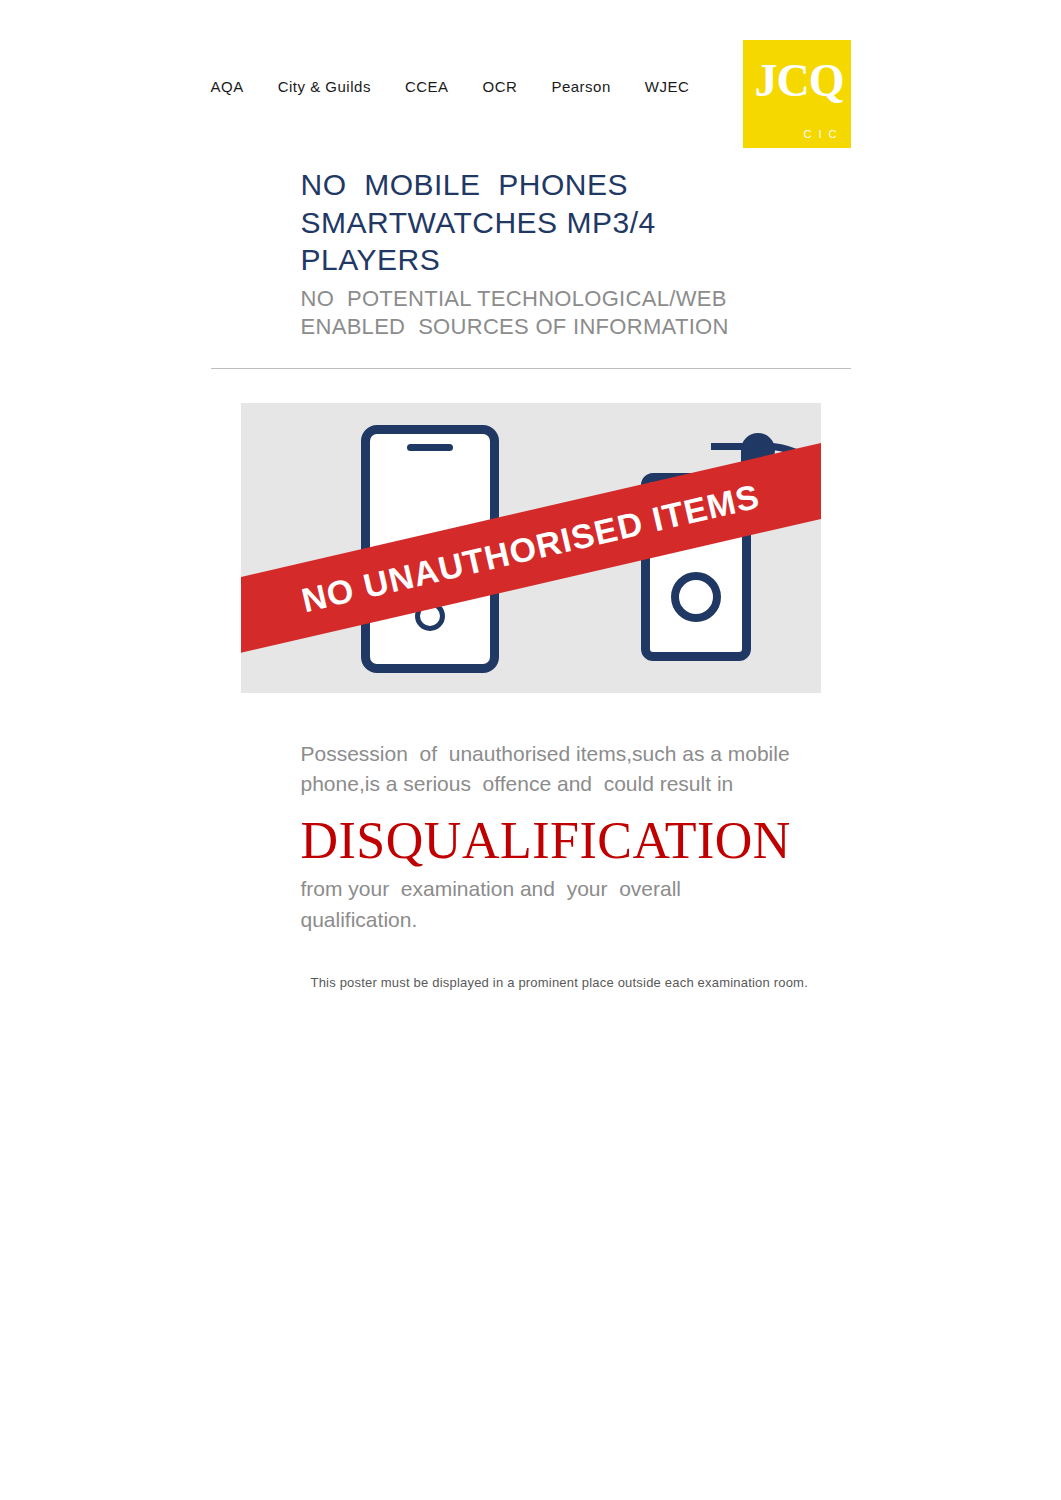AQA City & Guilds CCEA OCR Pearson WJEC
JCQ
C I C
NO MOBILE PHONES
SMARTWATCHES MP3/4
PLAYERS
NO POTENTIAL TECHNOLOGICAL/WEB
ENABLED SOURCES OF INFORMATION
NO UNAUTHORISED ITEMS
Possession of unauthorised items,such as a mobile phone,is a serious offence and could result in
DISQUALIFICATION
from your examination and your overall qualification.
This poster must be displayed in a prominent place outside each examination room.